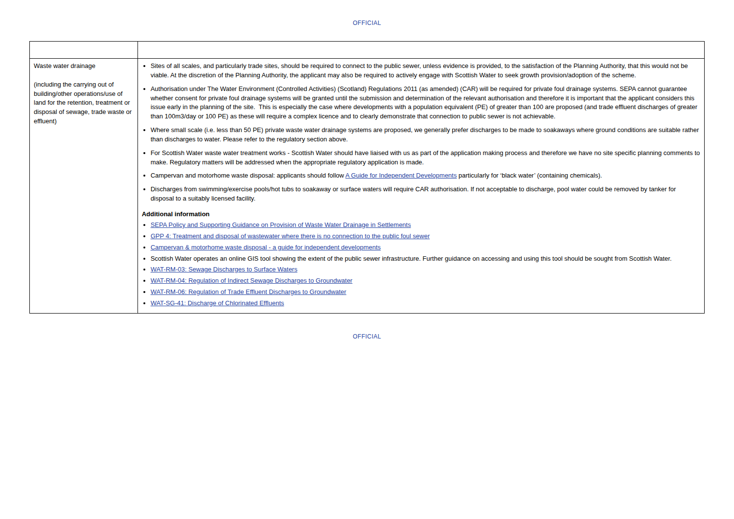OFFICIAL
| Waste water drainage (including the carrying out of building/other operations/use of land for the retention, treatment or disposal of sewage, trade waste or effluent) | Sites of all scales, and particularly trade sites, should be required to connect to the public sewer, unless evidence is provided, to the satisfaction of the Planning Authority, that this would not be viable. At the discretion of the Planning Authority, the applicant may also be required to actively engage with Scottish Water to seek growth provision/adoption of the scheme. Authorisation under The Water Environment (Controlled Activities) (Scotland) Regulations 2011 (as amended) (CAR) will be required for private foul drainage systems. SEPA cannot guarantee whether consent for private foul drainage systems will be granted until the submission and determination of the relevant authorisation and therefore it is important that the applicant considers this issue early in the planning of the site. This is especially the case where developments with a population equivalent (PE) of greater than 100 are proposed (and trade effluent discharges of greater than 100m3/day or 100 PE) as these will require a complex licence and to clearly demonstrate that connection to public sewer is not achievable. Where small scale (i.e. less than 50 PE) private waste water drainage systems are proposed, we generally prefer discharges to be made to soakaways where ground conditions are suitable rather than discharges to water. Please refer to the regulatory section above. For Scottish Water waste water treatment works - Scottish Water should have liaised with us as part of the application making process and therefore we have no site specific planning comments to make. Regulatory matters will be addressed when the appropriate regulatory application is made. Campervan and motorhome waste disposal: applicants should follow A Guide for Independent Developments particularly for ‘black water’ (containing chemicals). Discharges from swimming/exercise pools/hot tubs to soakaway or surface waters will require CAR authorisation. If not acceptable to discharge, pool water could be removed by tanker for disposal to a suitably licensed facility. Additional information SEPA Policy and Supporting Guidance on Provision of Waste Water Drainage in Settlements GPP 4: Treatment and disposal of wastewater where there is no connection to the public foul sewer Campervan & motorhome waste disposal - a guide for independent developments Scottish Water operates an online GIS tool showing the extent of the public sewer infrastructure. Further guidance on accessing and using this tool should be sought from Scottish Water. WAT-RM-03: Sewage Discharges to Surface Waters WAT-RM-04: Regulation of Indirect Sewage Discharges to Groundwater WAT-RM-06: Regulation of Trade Effluent Discharges to Groundwater WAT-SG-41: Discharge of Chlorinated Effluents |
OFFICIAL